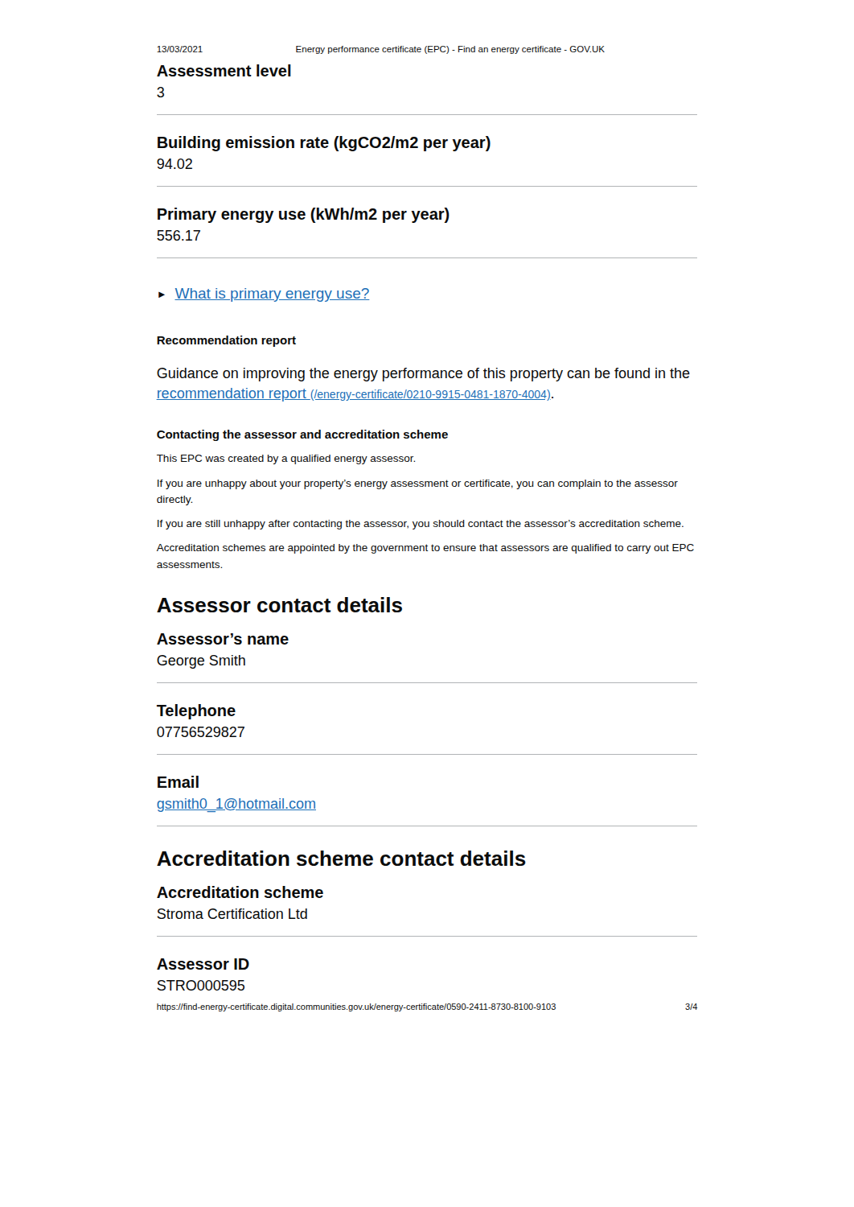13/03/2021
Energy performance certificate (EPC) - Find an energy certificate - GOV.UK
Assessment level
3
Building emission rate (kgCO2/m2 per year)
94.02
Primary energy use (kWh/m2 per year)
556.17
► What is primary energy use?
Recommendation report
Guidance on improving the energy performance of this property can be found in the recommendation report (/energy-certificate/0210-9915-0481-1870-4004).
Contacting the assessor and accreditation scheme
This EPC was created by a qualified energy assessor.
If you are unhappy about your property’s energy assessment or certificate, you can complain to the assessor directly.
If you are still unhappy after contacting the assessor, you should contact the assessor’s accreditation scheme.
Accreditation schemes are appointed by the government to ensure that assessors are qualified to carry out EPC assessments.
Assessor contact details
Assessor’s name
George Smith
Telephone
07756529827
Email
gsmith0_1@hotmail.com
Accreditation scheme contact details
Accreditation scheme
Stroma Certification Ltd
Assessor ID
STRO000595
https://find-energy-certificate.digital.communities.gov.uk/energy-certificate/0590-2411-8730-8100-9103
3/4